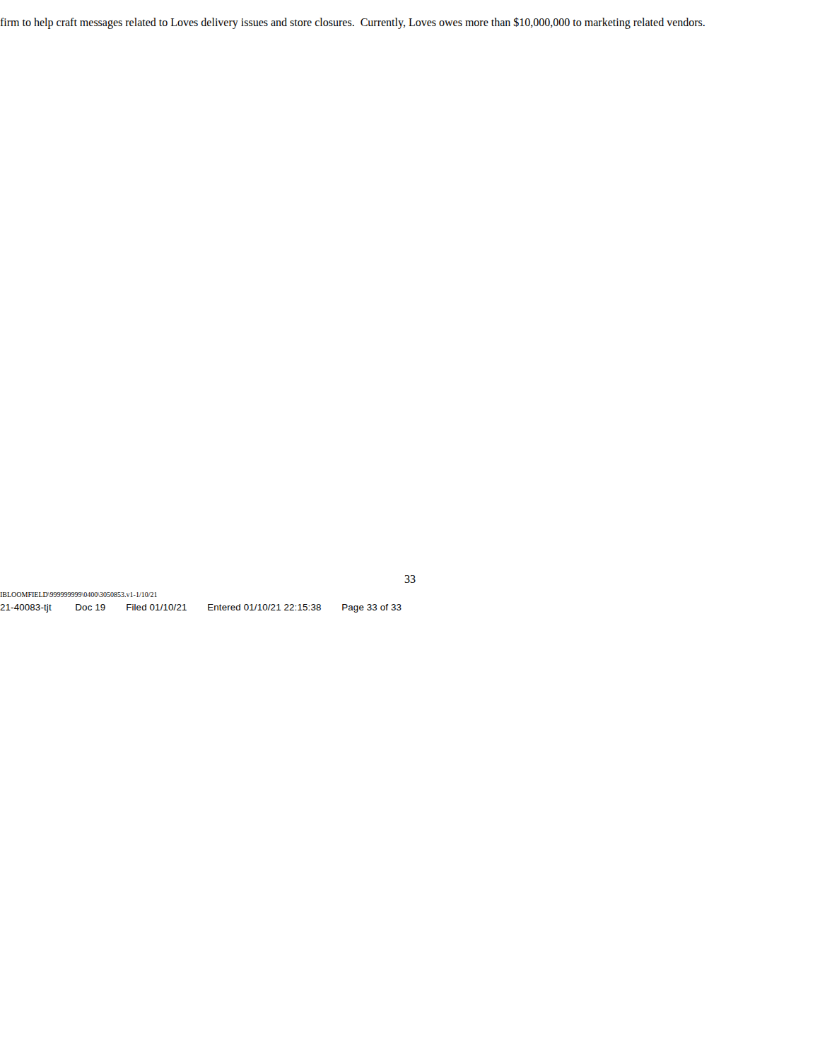firm to help craft messages related to Loves delivery issues and store closures. Currently, Loves owes more than $10,000,000 to marketing related vendors.
33
IBLOOMFIELD\999999999\0400\3050853.v1-1/10/21
21-40083-tjt Doc 19 Filed 01/10/21 Entered 01/10/21 22:15:38 Page 33 of 33